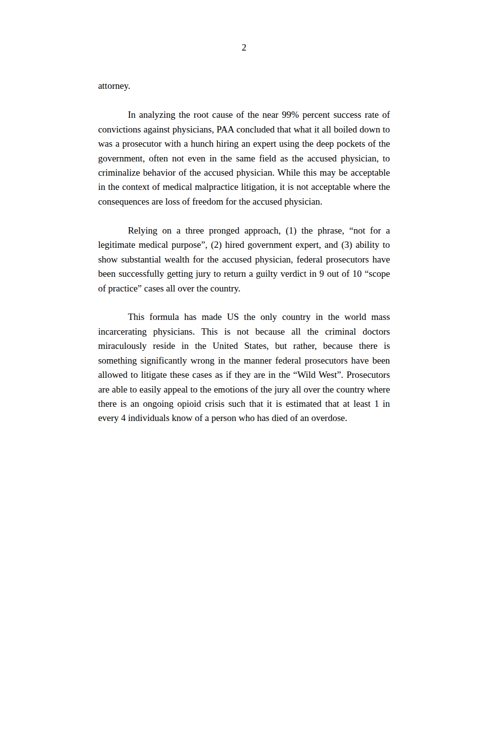2
attorney.
In analyzing the root cause of the near 99% percent success rate of convictions against physicians, PAA concluded that what it all boiled down to was a prosecutor with a hunch hiring an expert using the deep pockets of the government, often not even in the same field as the accused physician, to criminalize behavior of the accused physician. While this may be acceptable in the context of medical malpractice litigation, it is not acceptable where the consequences are loss of freedom for the accused physician.
Relying on a three pronged approach, (1) the phrase, “not for a legitimate medical purpose”, (2) hired government expert, and (3) ability to show substantial wealth for the accused physician, federal prosecutors have been successfully getting jury to return a guilty verdict in 9 out of 10 “scope of practice” cases all over the country.
This formula has made US the only country in the world mass incarcerating physicians. This is not because all the criminal doctors miraculously reside in the United States, but rather, because there is something significantly wrong in the manner federal prosecutors have been allowed to litigate these cases as if they are in the “Wild West”. Prosecutors are able to easily appeal to the emotions of the jury all over the country where there is an ongoing opioid crisis such that it is estimated that at least 1 in every 4 individuals know of a person who has died of an overdose.